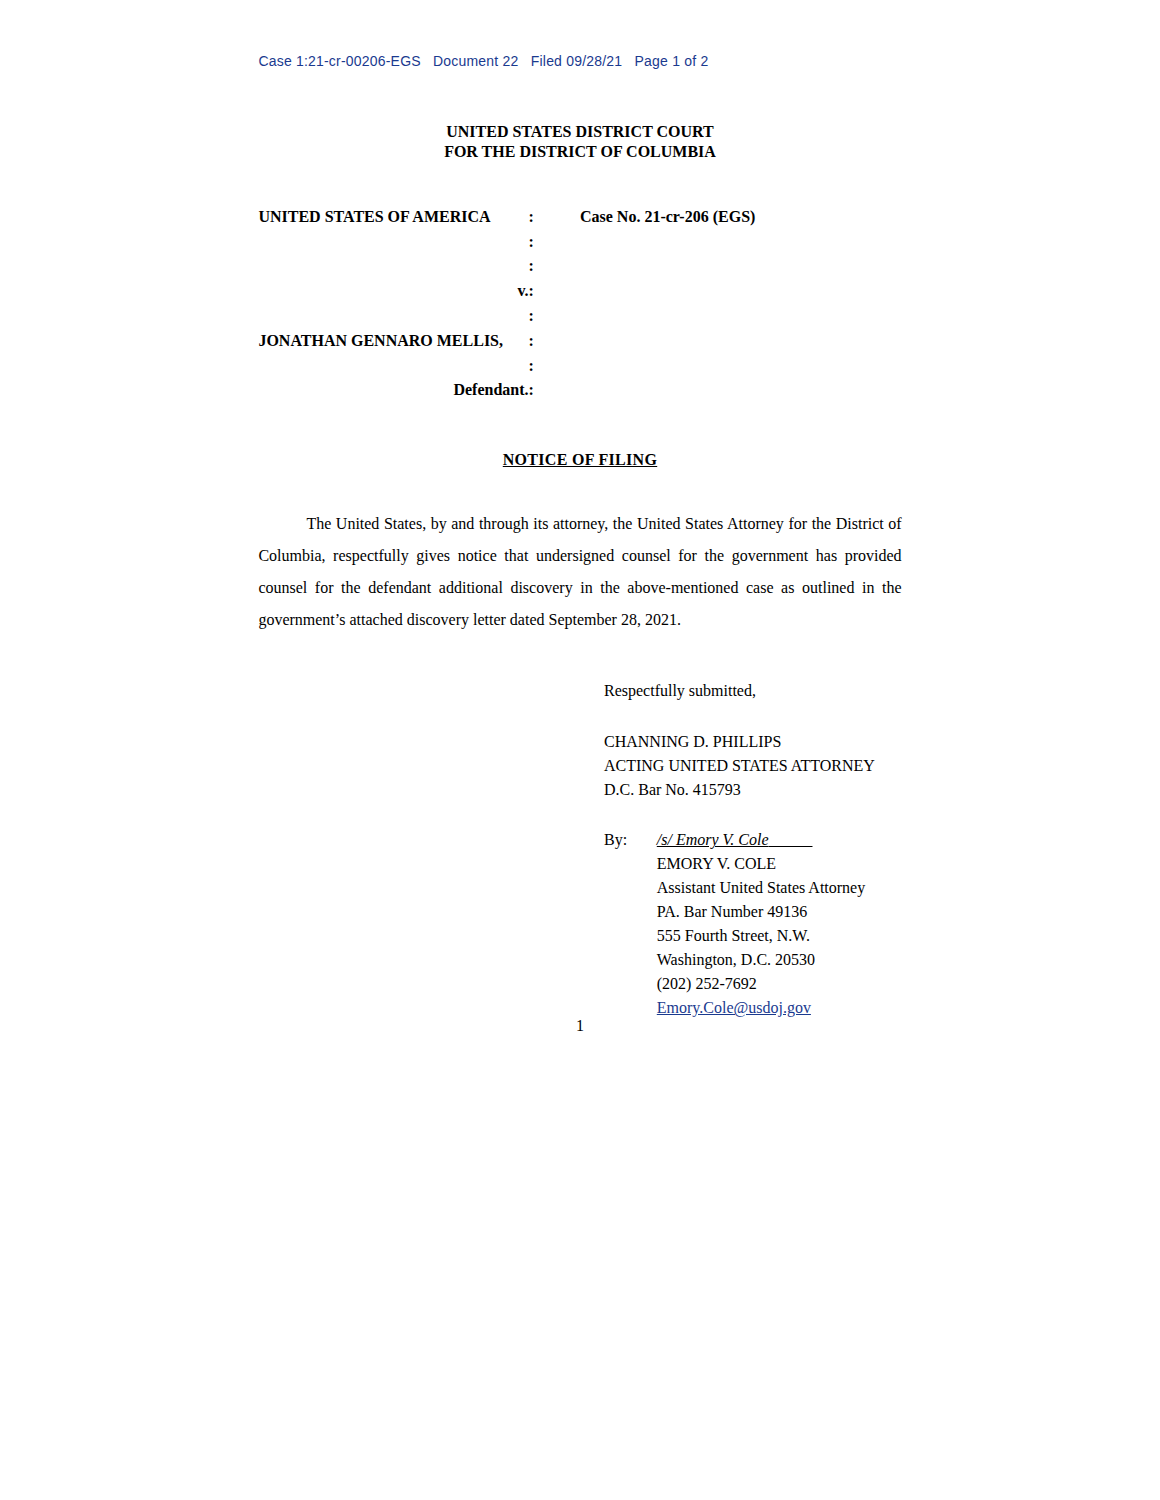Case 1:21-cr-00206-EGS Document 22 Filed 09/28/21 Page 1 of 2
UNITED STATES DISTRICT COURT
FOR THE DISTRICT OF COLUMBIA
| UNITED STATES OF AMERICA | : | Case No. 21-cr-206 (EGS) |
| | : | |
| | : | |
| v. | : | |
| | : | |
| JONATHAN GENNARO MELLIS, | : | |
| | : | |
| Defendant. | : | |
NOTICE OF FILING
The United States, by and through its attorney, the United States Attorney for the District of Columbia, respectfully gives notice that undersigned counsel for the government has provided counsel for the defendant additional discovery in the above-mentioned case as outlined in the government’s attached discovery letter dated September 28, 2021.
Respectfully submitted,
CHANNING D. PHILLIPS
ACTING UNITED STATES ATTORNEY
D.C. Bar No. 415793
By:
/s/ Emory V. Cole
EMORY V. COLE
Assistant United States Attorney
PA. Bar Number 49136
555 Fourth Street, N.W.
Washington, D.C. 20530
(202) 252-7692
Emory.Cole@usdoj.gov
1